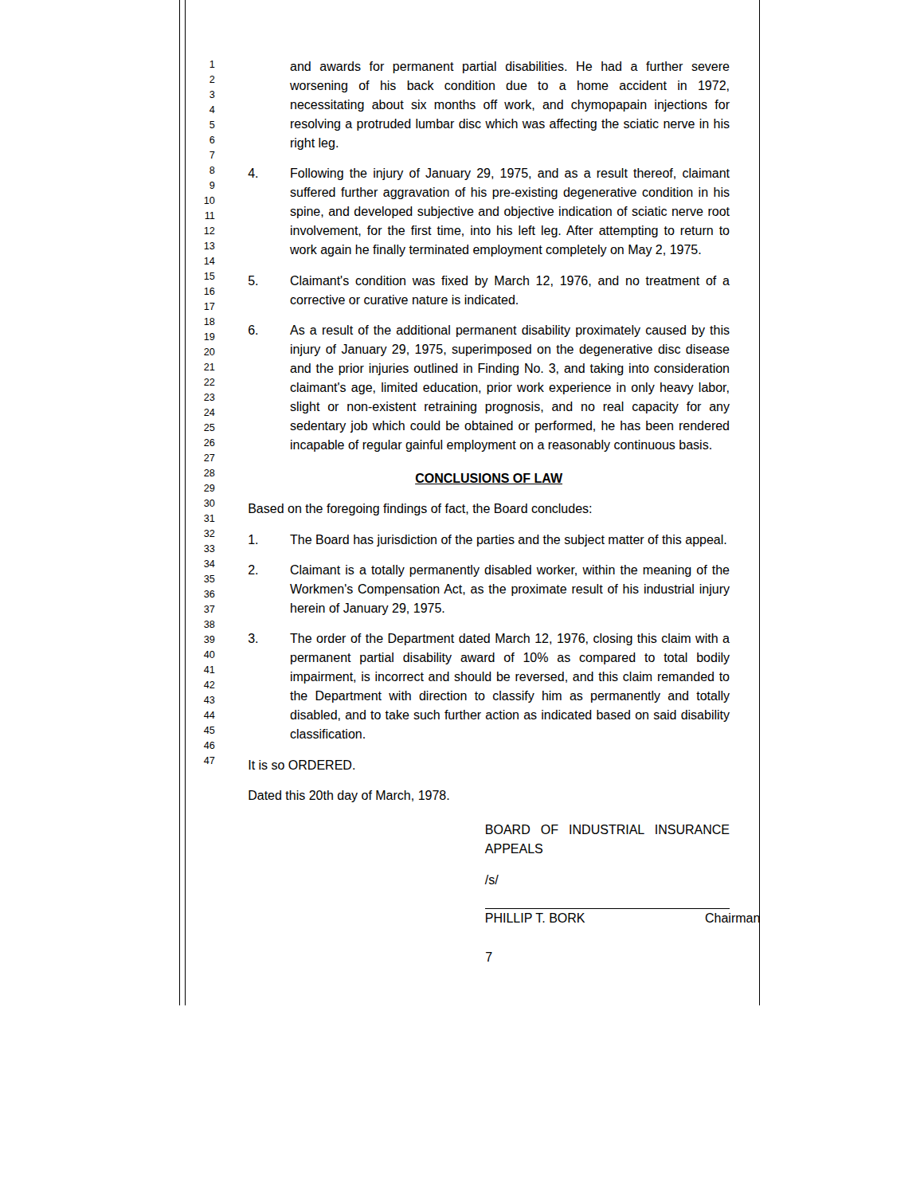1
2
3
4
5
6
7
8
9
10
11
12
13
14
15
16
17
18
19
20
21
22
23
24
25
26
27
28
29
30
31
32
33
34
35
36
37
38
39
40
41
42
43
44
45
46
47
and awards for permanent partial disabilities. He had a further severe worsening of his back condition due to a home accident in 1972, necessitating about six months off work, and chymopapain injections for resolving a protruded lumbar disc which was affecting the sciatic nerve in his right leg.
4. Following the injury of January 29, 1975, and as a result thereof, claimant suffered further aggravation of his pre-existing degenerative condition in his spine, and developed subjective and objective indication of sciatic nerve root involvement, for the first time, into his left leg. After attempting to return to work again he finally terminated employment completely on May 2, 1975.
5. Claimant's condition was fixed by March 12, 1976, and no treatment of a corrective or curative nature is indicated.
6. As a result of the additional permanent disability proximately caused by this injury of January 29, 1975, superimposed on the degenerative disc disease and the prior injuries outlined in Finding No. 3, and taking into consideration claimant's age, limited education, prior work experience in only heavy labor, slight or non-existent retraining prognosis, and no real capacity for any sedentary job which could be obtained or performed, he has been rendered incapable of regular gainful employment on a reasonably continuous basis.
CONCLUSIONS OF LAW
Based on the foregoing findings of fact, the Board concludes:
1. The Board has jurisdiction of the parties and the subject matter of this appeal.
2. Claimant is a totally permanently disabled worker, within the meaning of the Workmen's Compensation Act, as the proximate result of his industrial injury herein of January 29, 1975.
3. The order of the Department dated March 12, 1976, closing this claim with a permanent partial disability award of 10% as compared to total bodily impairment, is incorrect and should be reversed, and this claim remanded to the Department with direction to classify him as permanently and totally disabled, and to take such further action as indicated based on said disability classification.
It is so ORDERED.
Dated this 20th day of March, 1978.
BOARD OF INDUSTRIAL INSURANCE APPEALS
/s/
PHILLIP T. BORK Chairman
7